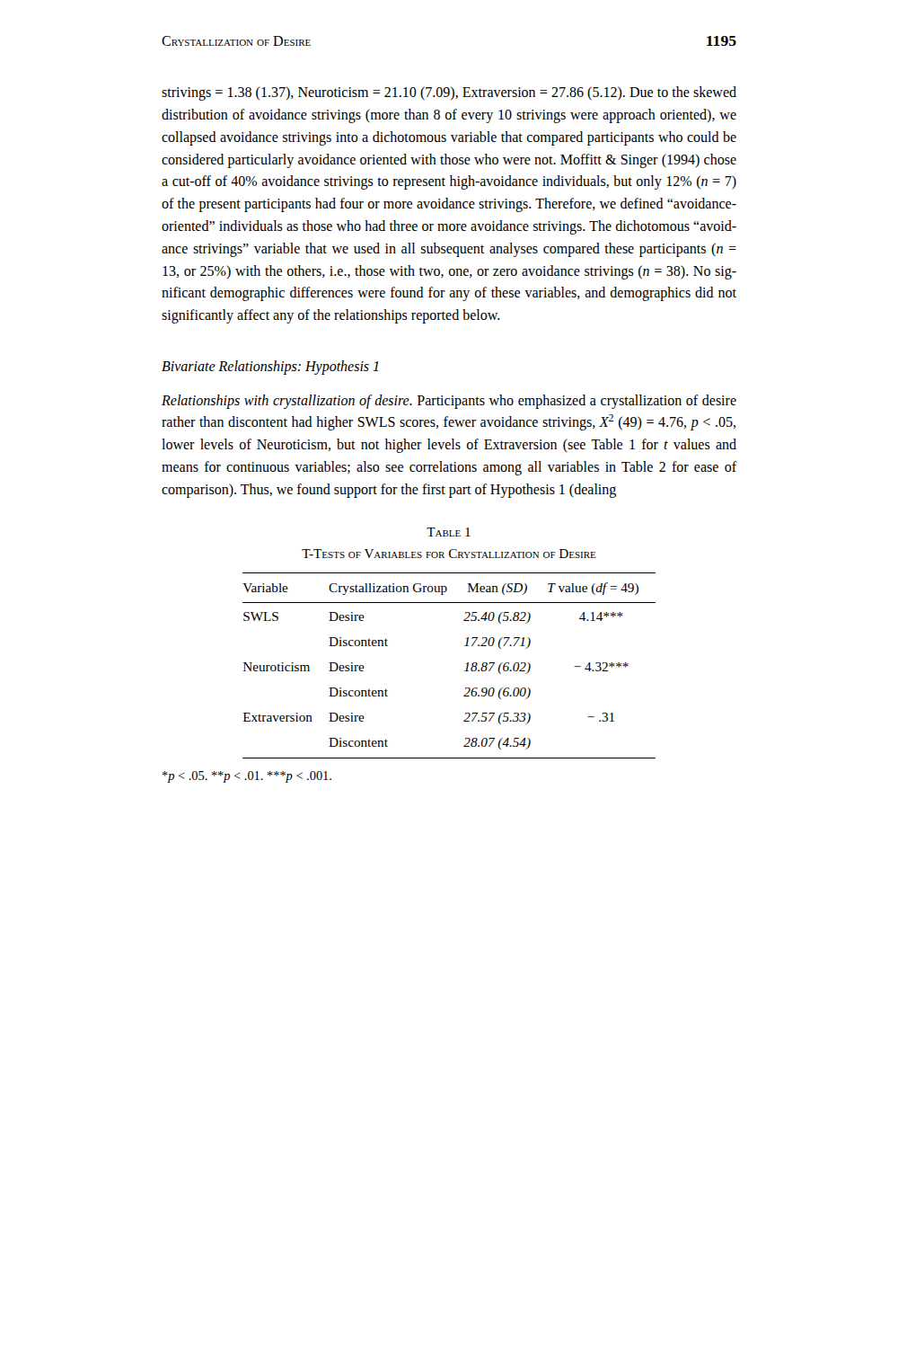Crystallization of Desire 1195
strivings = 1.38 (1.37), Neuroticism = 21.10 (7.09), Extraversion = 27.86 (5.12). Due to the skewed distribution of avoidance strivings (more than 8 of every 10 strivings were approach oriented), we collapsed avoidance strivings into a dichotomous variable that compared participants who could be considered particularly avoidance oriented with those who were not. Moffitt & Singer (1994) chose a cut-off of 40% avoidance strivings to represent high-avoidance individuals, but only 12% (n = 7) of the present participants had four or more avoidance strivings. Therefore, we defined “avoidance-oriented” individuals as those who had three or more avoidance strivings. The dichotomous “avoidance strivings” variable that we used in all subsequent analyses compared these participants (n = 13, or 25%) with the others, i.e., those with two, one, or zero avoidance strivings (n = 38). No significant demographic differences were found for any of these variables, and demographics did not significantly affect any of the relationships reported below.
Bivariate Relationships: Hypothesis 1
Relationships with crystallization of desire. Participants who emphasized a crystallization of desire rather than discontent had higher SWLS scores, fewer avoidance strivings, X2 (49) = 4.76, p < .05, lower levels of Neuroticism, but not higher levels of Extraversion (see Table 1 for t values and means for continuous variables; also see correlations among all variables in Table 2 for ease of comparison). Thus, we found support for the first part of Hypothesis 1 (dealing
Table 1 T-Tests of Variables for Crystallization of Desire
| Variable | Crystallization Group | Mean (SD) | T value ( df = 49) |
| --- | --- | --- | --- |
| SWLS | Desire | 25.40 (5.82) | 4.14*** |
| | Discontent | 17.20 (7.71) | |
| Neuroticism | Desire | 18.87 (6.02) | − 4.32*** |
| | Discontent | 26.90 (6.00) | |
| Extraversion | Desire | 27.57 (5.33) | − .31 |
| | Discontent | 28.07 (4.54) | |
*p < .05. **p < .01. ***p < .001.